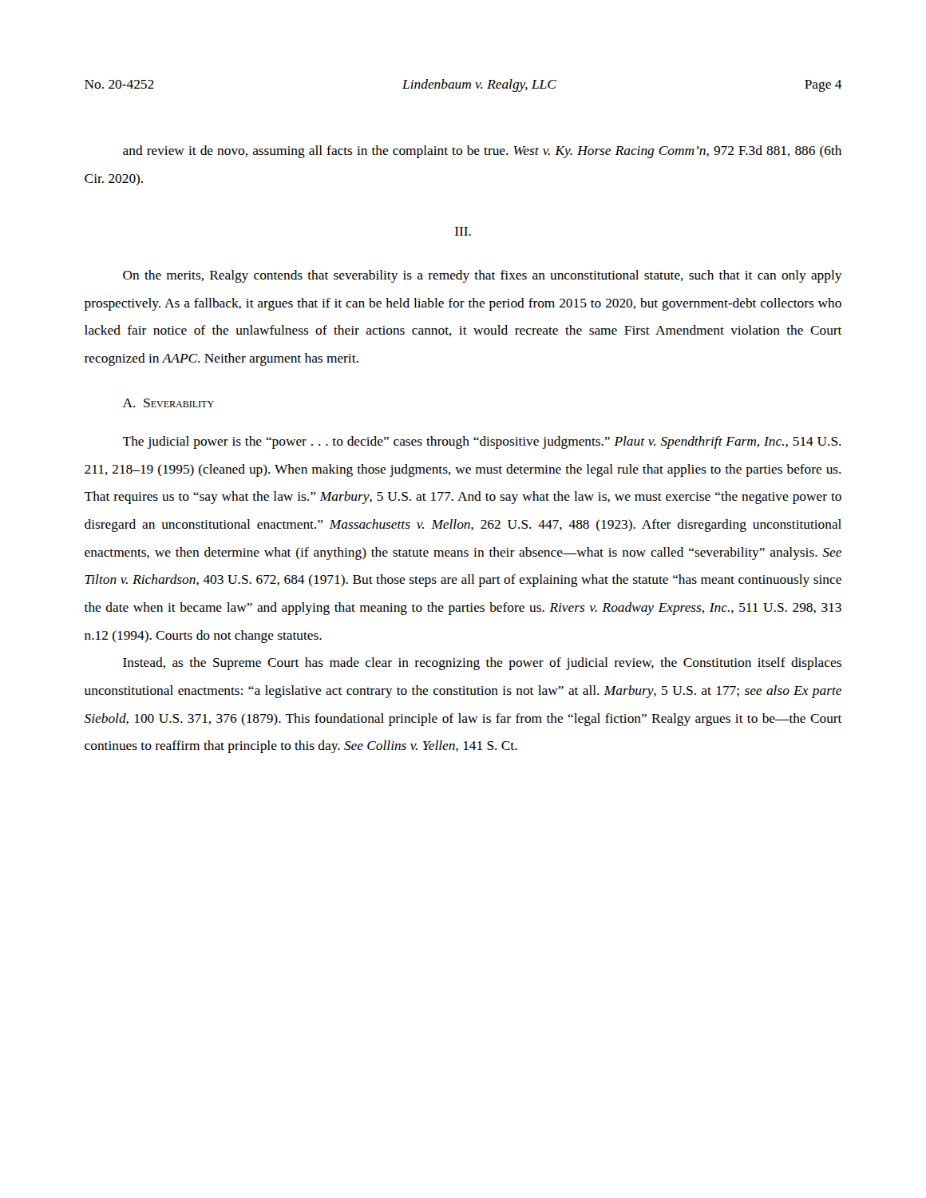No. 20-4252 Lindenbaum v. Realgy, LLC Page 4
and review it de novo, assuming all facts in the complaint to be true. West v. Ky. Horse Racing Comm’n, 972 F.3d 881, 886 (6th Cir. 2020).
III.
On the merits, Realgy contends that severability is a remedy that fixes an unconstitutional statute, such that it can only apply prospectively. As a fallback, it argues that if it can be held liable for the period from 2015 to 2020, but government-debt collectors who lacked fair notice of the unlawfulness of their actions cannot, it would recreate the same First Amendment violation the Court recognized in AAPC. Neither argument has merit.
A. Severability
The judicial power is the “power . . . to decide” cases through “dispositive judgments.” Plaut v. Spendthrift Farm, Inc., 514 U.S. 211, 218–19 (1995) (cleaned up). When making those judgments, we must determine the legal rule that applies to the parties before us. That requires us to “say what the law is.” Marbury, 5 U.S. at 177. And to say what the law is, we must exercise “the negative power to disregard an unconstitutional enactment.” Massachusetts v. Mellon, 262 U.S. 447, 488 (1923). After disregarding unconstitutional enactments, we then determine what (if anything) the statute means in their absence—what is now called “severability” analysis. See Tilton v. Richardson, 403 U.S. 672, 684 (1971). But those steps are all part of explaining what the statute “has meant continuously since the date when it became law” and applying that meaning to the parties before us. Rivers v. Roadway Express, Inc., 511 U.S. 298, 313 n.12 (1994). Courts do not change statutes.
Instead, as the Supreme Court has made clear in recognizing the power of judicial review, the Constitution itself displaces unconstitutional enactments: “a legislative act contrary to the constitution is not law” at all. Marbury, 5 U.S. at 177; see also Ex parte Siebold, 100 U.S. 371, 376 (1879). This foundational principle of law is far from the “legal fiction” Realgy argues it to be—the Court continues to reaffirm that principle to this day. See Collins v. Yellen, 141 S. Ct.